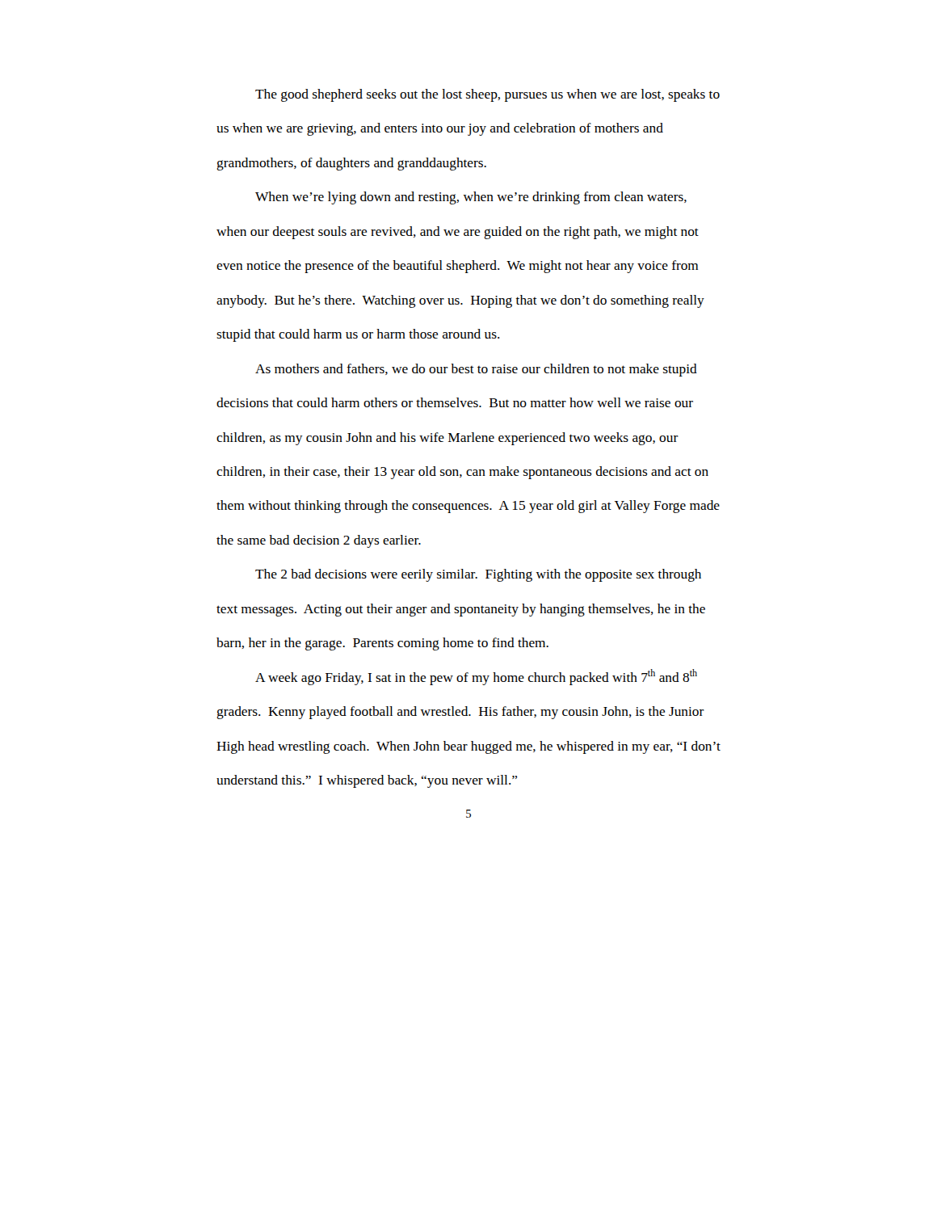The good shepherd seeks out the lost sheep, pursues us when we are lost, speaks to us when we are grieving, and enters into our joy and celebration of mothers and grandmothers, of daughters and granddaughters.
When we’re lying down and resting, when we’re drinking from clean waters, when our deepest souls are revived, and we are guided on the right path, we might not even notice the presence of the beautiful shepherd. We might not hear any voice from anybody. But he’s there. Watching over us. Hoping that we don’t do something really stupid that could harm us or harm those around us.
As mothers and fathers, we do our best to raise our children to not make stupid decisions that could harm others or themselves. But no matter how well we raise our children, as my cousin John and his wife Marlene experienced two weeks ago, our children, in their case, their 13 year old son, can make spontaneous decisions and act on them without thinking through the consequences. A 15 year old girl at Valley Forge made the same bad decision 2 days earlier.
The 2 bad decisions were eerily similar. Fighting with the opposite sex through text messages. Acting out their anger and spontaneity by hanging themselves, he in the barn, her in the garage. Parents coming home to find them.
A week ago Friday, I sat in the pew of my home church packed with 7th and 8th graders. Kenny played football and wrestled. His father, my cousin John, is the Junior High head wrestling coach. When John bear hugged me, he whispered in my ear, “I don’t understand this.” I whispered back, “you never will.”
5